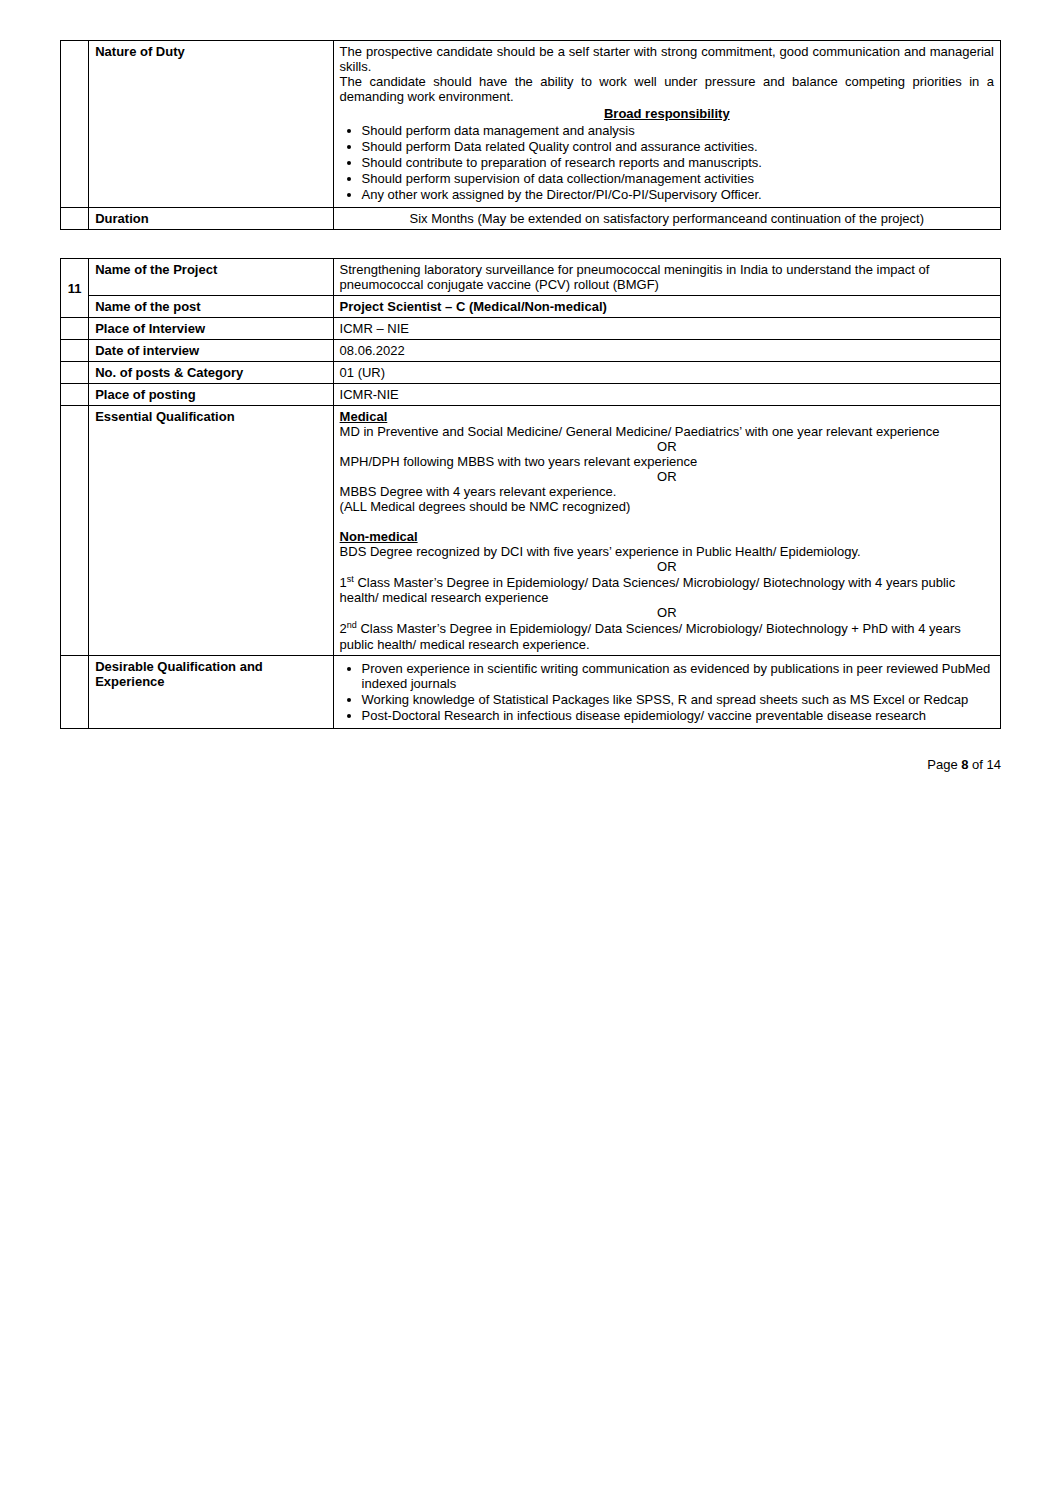| | Nature of Duty | The prospective candidate should be a self starter with strong commitment, good communication and managerial skills. The candidate should have the ability to work well under pressure and balance competing priorities in a demanding work environment. Broad responsibility Should perform data management and analysis Should perform Data related Quality control and assurance activities. Should contribute to preparation of research reports and manuscripts. Should perform supervision of data collection/management activities Any other work assigned by the Director/PI/Co-PI/Supervisory Officer. |
| | Duration | Six Months (May be extended on satisfactory performanceand continuation of the project) |
| 11 | Name of the Project | Strengthening laboratory surveillance for pneumococcal meningitis in India to understand the impact of pneumococcal conjugate vaccine (PCV) rollout (BMGF) |
| Name of the post | Project Scientist – C (Medical/Non-medical) |
| | Place of Interview | ICMR – NIE |
| | Date of interview | 08.06.2022 |
| | No. of posts & Category | 01 (UR) |
| | Place of posting | ICMR-NIE |
| | Essential Qualification | Medical MD in Preventive and Social Medicine/ General Medicine/ Paediatrics’ with one year relevant experience OR MPH/DPH following MBBS with two years relevant experience OR MBBS Degree with 4 years relevant experience. (ALL Medical degrees should be NMC recognized) Non-medical BDS Degree recognized by DCI with five years’ experience in Public Health/ Epidemiology. OR 1 st Class Master’s Degree in Epidemiology/ Data Sciences/ Microbiology/ Biotechnology with 4 years public health/ medical research experience OR 2 nd Class Master’s Degree in Epidemiology/ Data Sciences/ Microbiology/ Biotechnology + PhD with 4 years public health/ medical research experience. |
| | Desirable Qualification and Experience | Proven experience in scientific writing communication as evidenced by publications in peer reviewed PubMed indexed journals Working knowledge of Statistical Packages like SPSS, R and spread sheets such as MS Excel or Redcap Post-Doctoral Research in infectious disease epidemiology/ vaccine preventable disease research |
Page 8 of 14